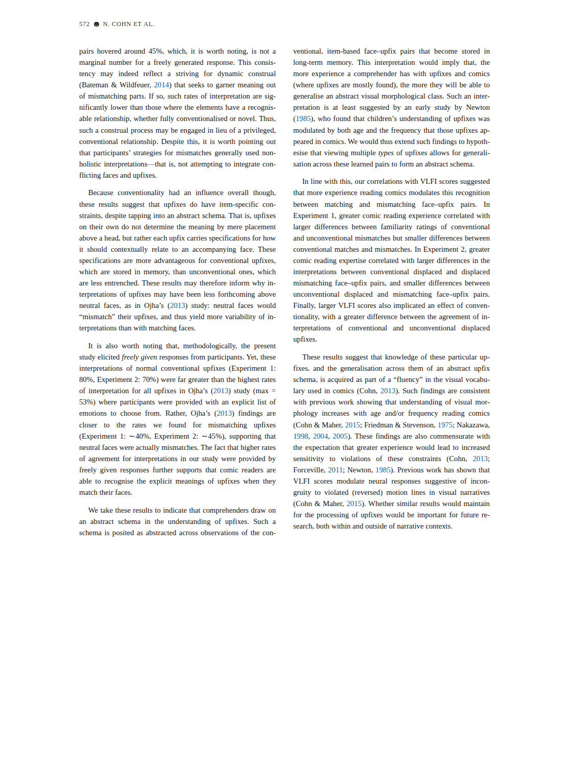572 ☺ N. COHN ET AL.
pairs hovered around 45%, which, it is worth noting, is not a marginal number for a freely generated response. This consistency may indeed reflect a striving for dynamic construal (Bateman & Wildfeuer, 2014) that seeks to garner meaning out of mismatching parts. If so, such rates of interpretation are significantly lower than those where the elements have a recognisable relationship, whether fully conventionalised or novel. Thus, such a construal process may be engaged in lieu of a privileged, conventional relationship. Despite this, it is worth pointing out that participants’ strategies for mismatches generally used non-holistic interpretations—that is, not attempting to integrate conflicting faces and upfixes.
Because conventionality had an influence overall though, these results suggest that upfixes do have item-specific constraints, despite tapping into an abstract schema. That is, upfixes on their own do not determine the meaning by mere placement above a head, but rather each upfix carries specifications for how it should contextually relate to an accompanying face. These specifications are more advantageous for conventional upfixes, which are stored in memory, than unconventional ones, which are less entrenched. These results may therefore inform why interpretations of upfixes may have been less forthcoming above neutral faces, as in Ojha’s (2013) study: neutral faces would “mismatch” their upfixes, and thus yield more variability of interpretations than with matching faces.
It is also worth noting that, methodologically, the present study elicited freely given responses from participants. Yet, these interpretations of normal conventional upfixes (Experiment 1: 80%, Experiment 2: 70%) were far greater than the highest rates of interpretation for all upfixes in Ojha’s (2013) study (max = 53%) where participants were provided with an explicit list of emotions to choose from. Rather, Ojha’s (2013) findings are closer to the rates we found for mismatching upfixes (Experiment 1: ∼40%, Experiment 2: ∼45%), supporting that neutral faces were actually mismatches. The fact that higher rates of agreement for interpretations in our study were provided by freely given responses further supports that comic readers are able to recognise the explicit meanings of upfixes when they match their faces.
We take these results to indicate that comprehenders draw on an abstract schema in the understanding of upfixes. Such a schema is posited as abstracted across observations of the conventional, item-based face–upfix pairs that become stored in long-term memory. This interpretation would imply that, the more experience a comprehender has with upfixes and comics (where upfixes are mostly found), the more they will be able to generalise an abstract visual morphological class. Such an interpretation is at least suggested by an early study by Newton (1985), who found that children’s understanding of upfixes was modulated by both age and the frequency that those upfixes appeared in comics. We would thus extend such findings to hypothesise that viewing multiple types of upfixes allows for generalisation across these learned pairs to form an abstract schema.
In line with this, our correlations with VLFI scores suggested that more experience reading comics modulates this recognition between matching and mismatching face–upfix pairs. In Experiment 1, greater comic reading experience correlated with larger differences between familiarity ratings of conventional and unconventional mismatches but smaller differences between conventional matches and mismatches. In Experiment 2, greater comic reading expertise correlated with larger differences in the interpretations between conventional displaced and displaced mismatching face–upfix pairs, and smaller differences between unconventional displaced and mismatching face–upfix pairs. Finally, larger VLFI scores also implicated an effect of conventionality, with a greater difference between the agreement of interpretations of conventional and unconventional displaced upfixes.
These results suggest that knowledge of these particular upfixes, and the generalisation across them of an abstract upfix schema, is acquired as part of a “fluency” in the visual vocabulary used in comics (Cohn, 2013). Such findings are consistent with previous work showing that understanding of visual morphology increases with age and/or frequency reading comics (Cohn & Maher, 2015; Friedman & Stevenson, 1975; Nakazawa, 1998, 2004, 2005). These findings are also commensurate with the expectation that greater experience would lead to increased sensitivity to violations of these constraints (Cohn, 2013; Forceville, 2011; Newton, 1985). Previous work has shown that VLFI scores modulate neural responses suggestive of incongruity to violated (reversed) motion lines in visual narratives (Cohn & Maher, 2015). Whether similar results would maintain for the processing of upfixes would be important for future research, both within and outside of narrative contexts.